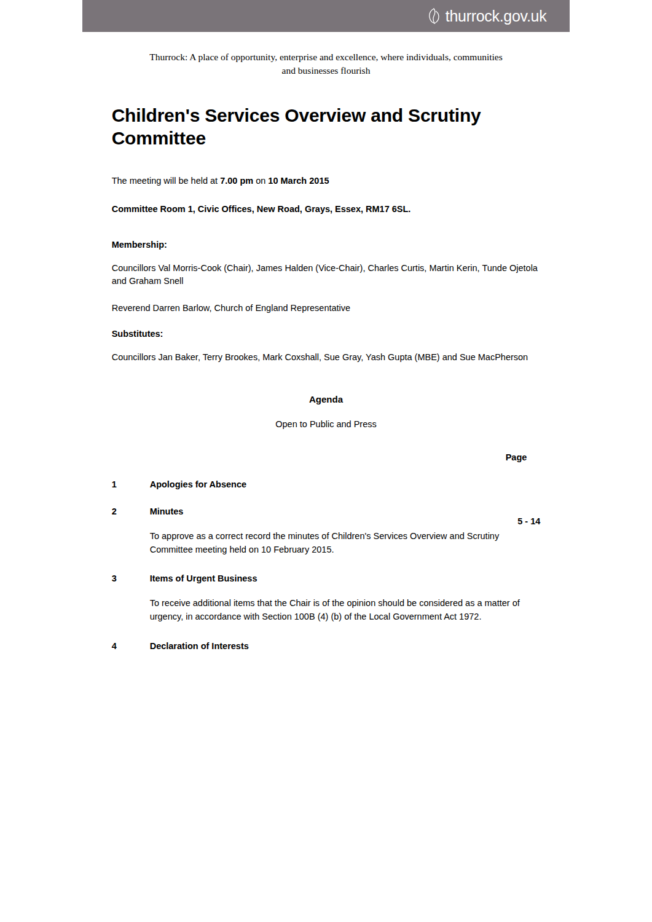thurrock.gov.uk
Thurrock: A place of opportunity, enterprise and excellence, where individuals, communities and businesses flourish
Children's Services Overview and Scrutiny Committee
The meeting will be held at 7.00 pm on 10 March 2015
Committee Room 1, Civic Offices, New Road, Grays, Essex, RM17 6SL.
Membership:
Councillors Val Morris-Cook (Chair), James Halden (Vice-Chair), Charles Curtis, Martin Kerin, Tunde Ojetola and Graham Snell
Reverend Darren Barlow, Church of England Representative
Substitutes:
Councillors Jan Baker, Terry Brookes, Mark Coxshall, Sue Gray, Yash Gupta (MBE) and Sue MacPherson
Agenda
Open to Public and Press
Page
1
Apologies for Absence
2
Minutes
5 - 14
To approve as a correct record the minutes of Children's Services Overview and Scrutiny Committee meeting held on 10 February 2015.
3
Items of Urgent Business
To receive additional items that the Chair is of the opinion should be considered as a matter of urgency, in accordance with Section 100B (4) (b) of the Local Government Act 1972.
4
Declaration of Interests